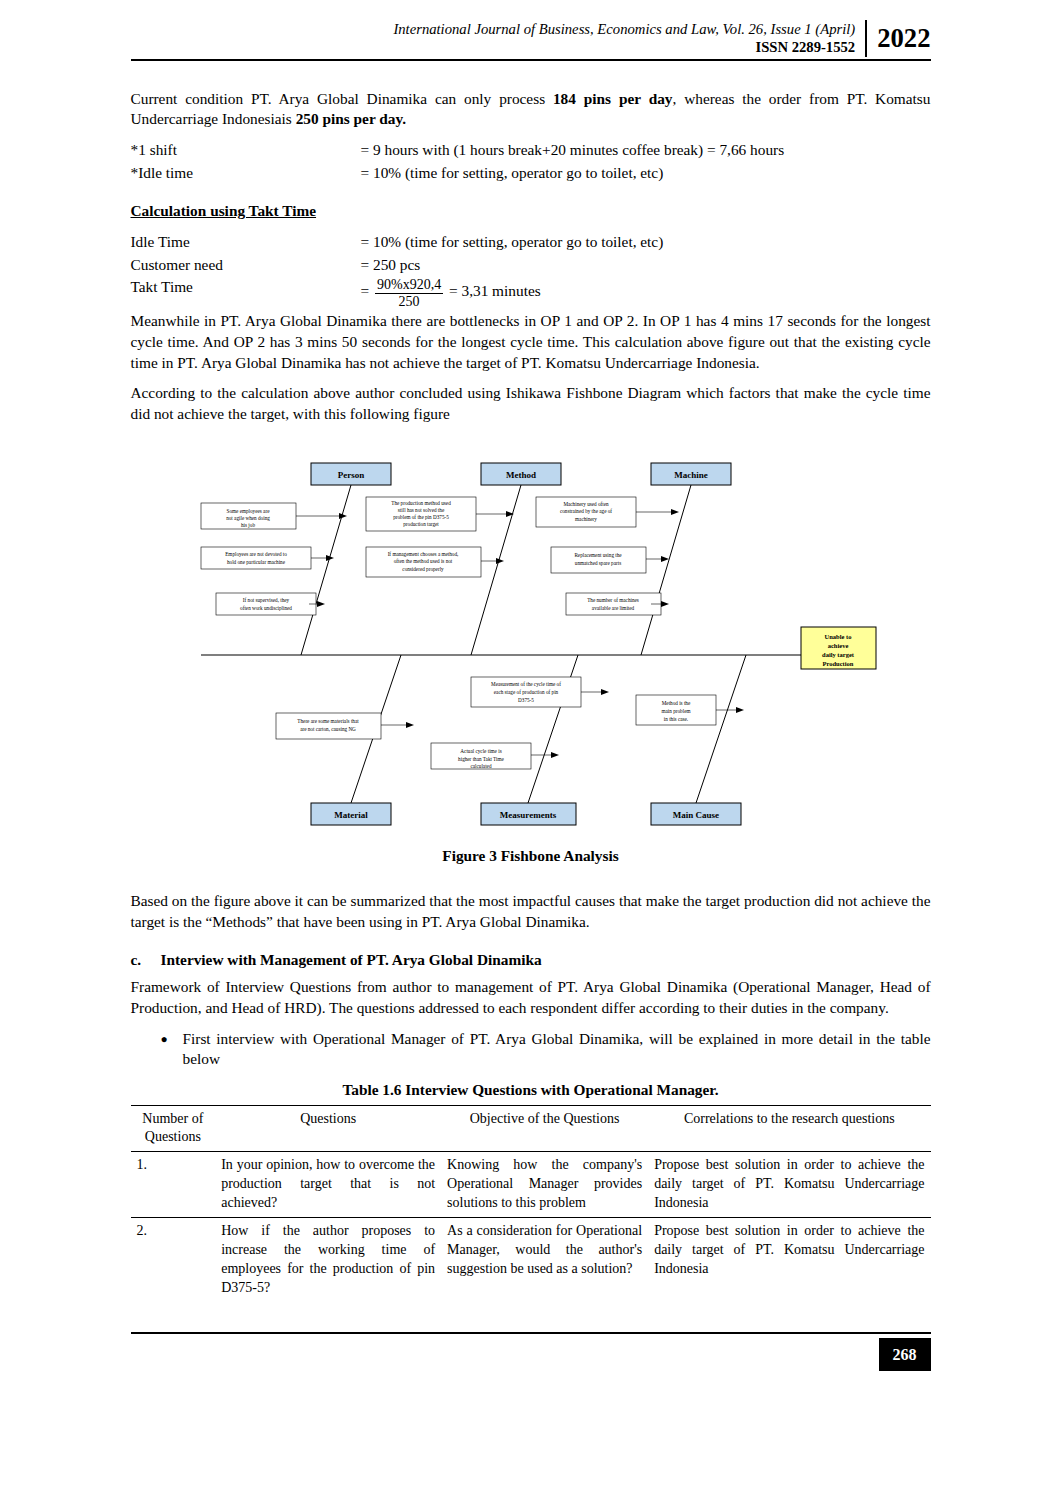International Journal of Business, Economics and Law, Vol. 26, Issue 1 (April)
ISSN 2289-1552
2022
Current condition PT. Arya Global Dinamika can only process 184 pins per day, whereas the order from PT. Komatsu Undercarriage Indonesiais 250 pins per day.
*1 shift
= 9 hours with (1 hours break+20 minutes coffee break) = 7,66 hours
*Idle time
= 10% (time for setting, operator go to toilet, etc)
Calculation using Takt Time
Idle Time
= 10% (time for setting, operator go to toilet, etc)
Customer need
= 250 pcs
Takt Time
= 90%x920,4250 = 3,31 minutes
Meanwhile in PT. Arya Global Dinamika there are bottlenecks in OP 1 and OP 2. In OP 1 has 4 mins 17 seconds for the longest cycle time. And OP 2 has 3 mins 50 seconds for the longest cycle time. This calculation above figure out that the existing cycle time in PT. Arya Global Dinamika has not achieve the target of PT. Komatsu Undercarriage Indonesia.
According to the calculation above author concluded using Ishikawa Fishbone Diagram which factors that make the cycle time did not achieve the target, with this following figure
Person Method Machine Some employees are not agile when doing his job Employees are not devoted to hold one particular machine If not supervised, they often work undisciplined The production method used still has not solved the problem of the pin D375-5 production target If management chooses a method, often the method used is not considered properly Machinery used often constrained by the age of machinery Replacement using the unmatched spare parts The number of machines available are limited Material Measurements Main Cause Measurement of the cycle time of each stage of production of pin D375-5 Actual cycle time is higher than Takt Time calculated There are some materials that are not carton, causing NG Method is the main problem in this case. Unable to achieve daily target Production
Figure 3 Fishbone Analysis
Based on the figure above it can be summarized that the most impactful causes that make the target production did not achieve the target is the “Methods” that have been using in PT. Arya Global Dinamika.
c. Interview with Management of PT. Arya Global Dinamika
Framework of Interview Questions from author to management of PT. Arya Global Dinamika (Operational Manager, Head of Production, and Head of HRD). The questions addressed to each respondent differ according to their duties in the company.
First interview with Operational Manager of PT. Arya Global Dinamika, will be explained in more detail in the table below
Table 1.6 Interview Questions with Operational Manager.
| Number of Questions | Questions | Objective of the Questions | Correlations to the research questions |
| --- | --- | --- | --- |
| 1. | In your opinion, how to overcome the production target that is not achieved? | Knowing how the company's Operational Manager provides solutions to this problem | Propose best solution in order to achieve the daily target of PT. Komatsu Undercarriage Indonesia |
| 2. | How if the author proposes to increase the working time of employees for the production of pin D375-5? | As a consideration for Operational Manager, would the author's suggestion be used as a solution? | Propose best solution in order to achieve the daily target of PT. Komatsu Undercarriage Indonesia |
268